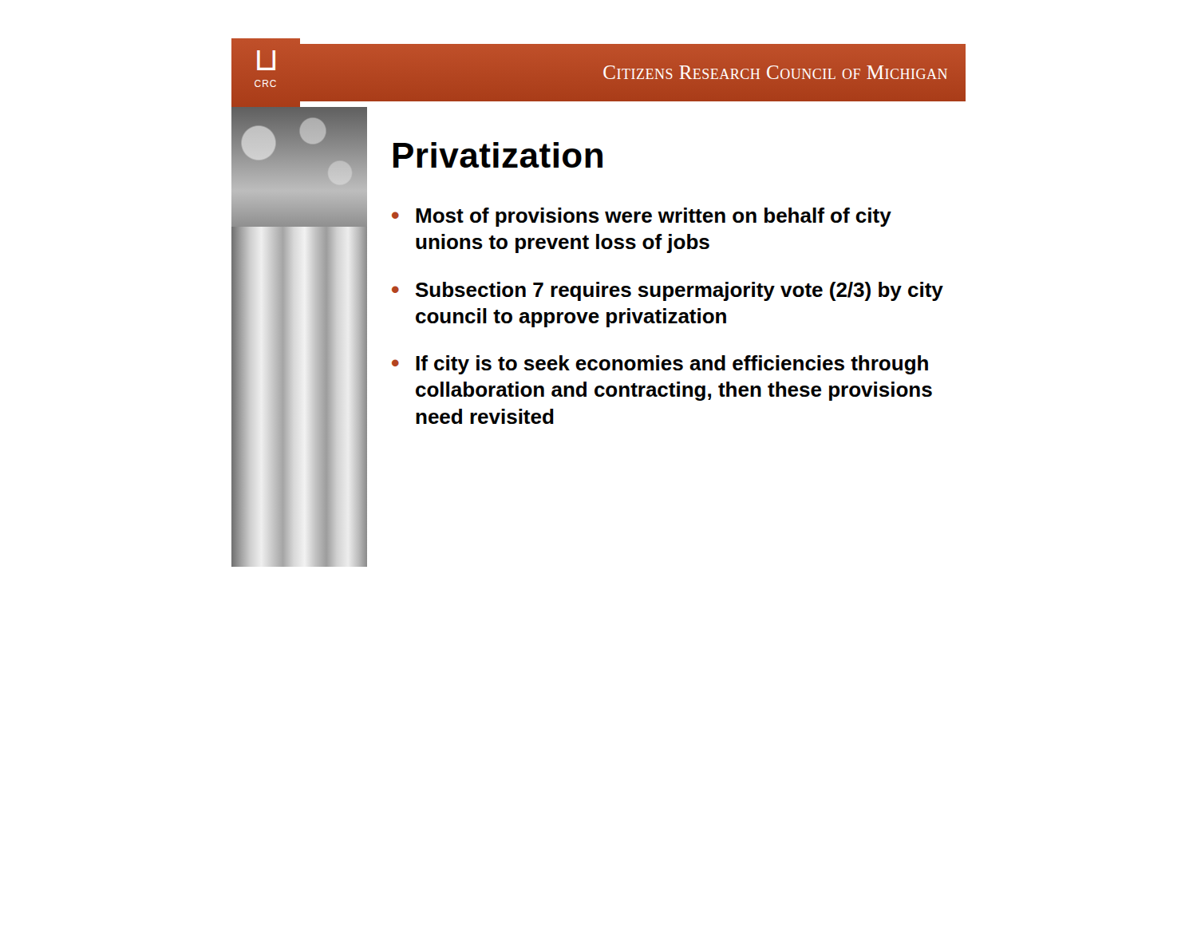Citizens Research Council of Michigan
⊔ CRC
Privatization
Most of provisions were written on behalf of city unions to prevent loss of jobs
Subsection 7 requires supermajority vote (2/3) by city council to approve privatization
If city is to seek economies and efficiencies through collaboration and contracting, then these provisions need revisited